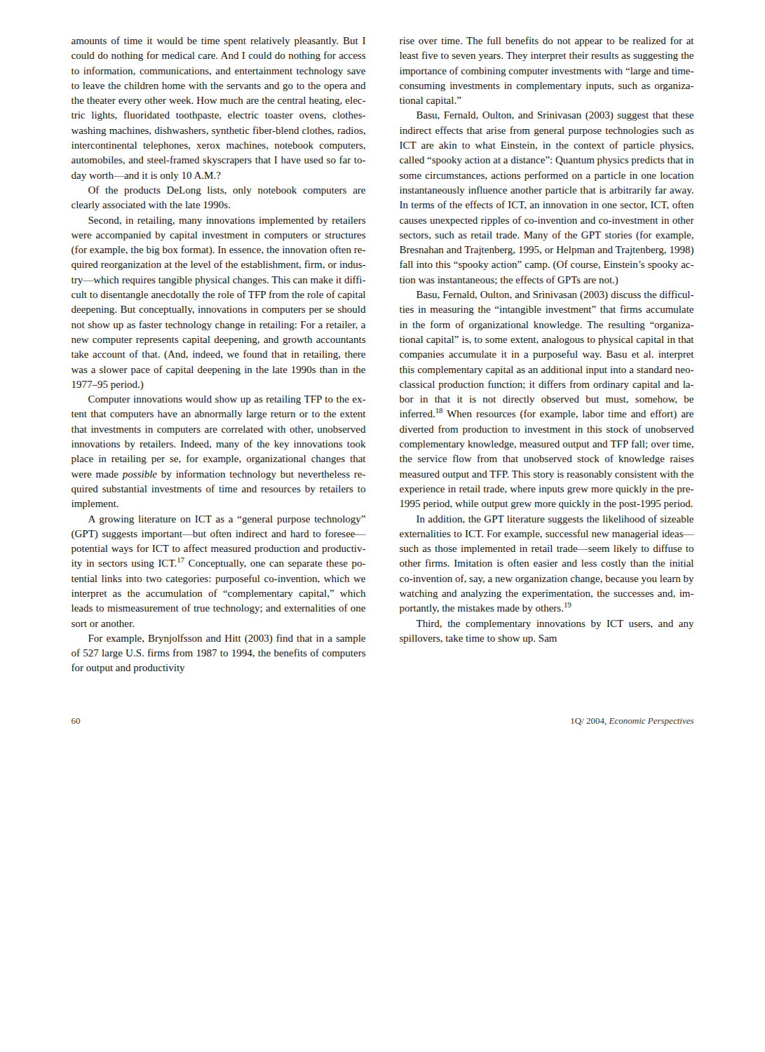amounts of time it would be time spent relatively pleasantly. But I could do nothing for medical care. And I could do nothing for access to information, communications, and entertainment technology save to leave the children home with the servants and go to the opera and the theater every other week. How much are the central heating, electric lights, fluoridated toothpaste, electric toaster ovens, clothes-washing machines, dishwashers, synthetic fiber-blend clothes, radios, intercontinental telephones, xerox machines, notebook computers, automobiles, and steel-framed skyscrapers that I have used so far today worth—and it is only 10 A.M.?
Of the products DeLong lists, only notebook computers are clearly associated with the late 1990s.
Second, in retailing, many innovations implemented by retailers were accompanied by capital investment in computers or structures (for example, the big box format). In essence, the innovation often required reorganization at the level of the establishment, firm, or industry—which requires tangible physical changes. This can make it difficult to disentangle anecdotally the role of TFP from the role of capital deepening. But conceptually, innovations in computers per se should not show up as faster technology change in retailing: For a retailer, a new computer represents capital deepening, and growth accountants take account of that. (And, indeed, we found that in retailing, there was a slower pace of capital deepening in the late 1990s than in the 1977–95 period.)
Computer innovations would show up as retailing TFP to the extent that computers have an abnormally large return or to the extent that investments in computers are correlated with other, unobserved innovations by retailers. Indeed, many of the key innovations took place in retailing per se, for example, organizational changes that were made possible by information technology but nevertheless required substantial investments of time and resources by retailers to implement.
A growing literature on ICT as a “general purpose technology” (GPT) suggests important—but often indirect and hard to foresee—potential ways for ICT to affect measured production and productivity in sectors using ICT.17 Conceptually, one can separate these potential links into two categories: purposeful co-invention, which we interpret as the accumulation of “complementary capital,” which leads to mismeasurement of true technology; and externalities of one sort or another.
For example, Brynjolfsson and Hitt (2003) find that in a sample of 527 large U.S. firms from 1987 to 1994, the benefits of computers for output and productivity
rise over time. The full benefits do not appear to be realized for at least five to seven years. They interpret their results as suggesting the importance of combining computer investments with “large and time-consuming investments in complementary inputs, such as organizational capital.”
Basu, Fernald, Oulton, and Srinivasan (2003) suggest that these indirect effects that arise from general purpose technologies such as ICT are akin to what Einstein, in the context of particle physics, called “spooky action at a distance”: Quantum physics predicts that in some circumstances, actions performed on a particle in one location instantaneously influence another particle that is arbitrarily far away. In terms of the effects of ICT, an innovation in one sector, ICT, often causes unexpected ripples of co-invention and co-investment in other sectors, such as retail trade. Many of the GPT stories (for example, Bresnahan and Trajtenberg, 1995, or Helpman and Trajtenberg, 1998) fall into this “spooky action” camp. (Of course, Einstein’s spooky action was instantaneous; the effects of GPTs are not.)
Basu, Fernald, Oulton, and Srinivasan (2003) discuss the difficulties in measuring the “intangible investment” that firms accumulate in the form of organizational knowledge. The resulting “organizational capital” is, to some extent, analogous to physical capital in that companies accumulate it in a purposeful way. Basu et al. interpret this complementary capital as an additional input into a standard neoclassical production function; it differs from ordinary capital and labor in that it is not directly observed but must, somehow, be inferred.18 When resources (for example, labor time and effort) are diverted from production to investment in this stock of unobserved complementary knowledge, measured output and TFP fall; over time, the service flow from that unobserved stock of knowledge raises measured output and TFP. This story is reasonably consistent with the experience in retail trade, where inputs grew more quickly in the pre-1995 period, while output grew more quickly in the post-1995 period.
In addition, the GPT literature suggests the likelihood of sizeable externalities to ICT. For example, successful new managerial ideas—such as those implemented in retail trade—seem likely to diffuse to other firms. Imitation is often easier and less costly than the initial co-invention of, say, a new organization change, because you learn by watching and analyzing the experimentation, the successes and, importantly, the mistakes made by others.19
Third, the complementary innovations by ICT users, and any spillovers, take time to show up. Sam
60
1Q/ 2004, Economic Perspectives